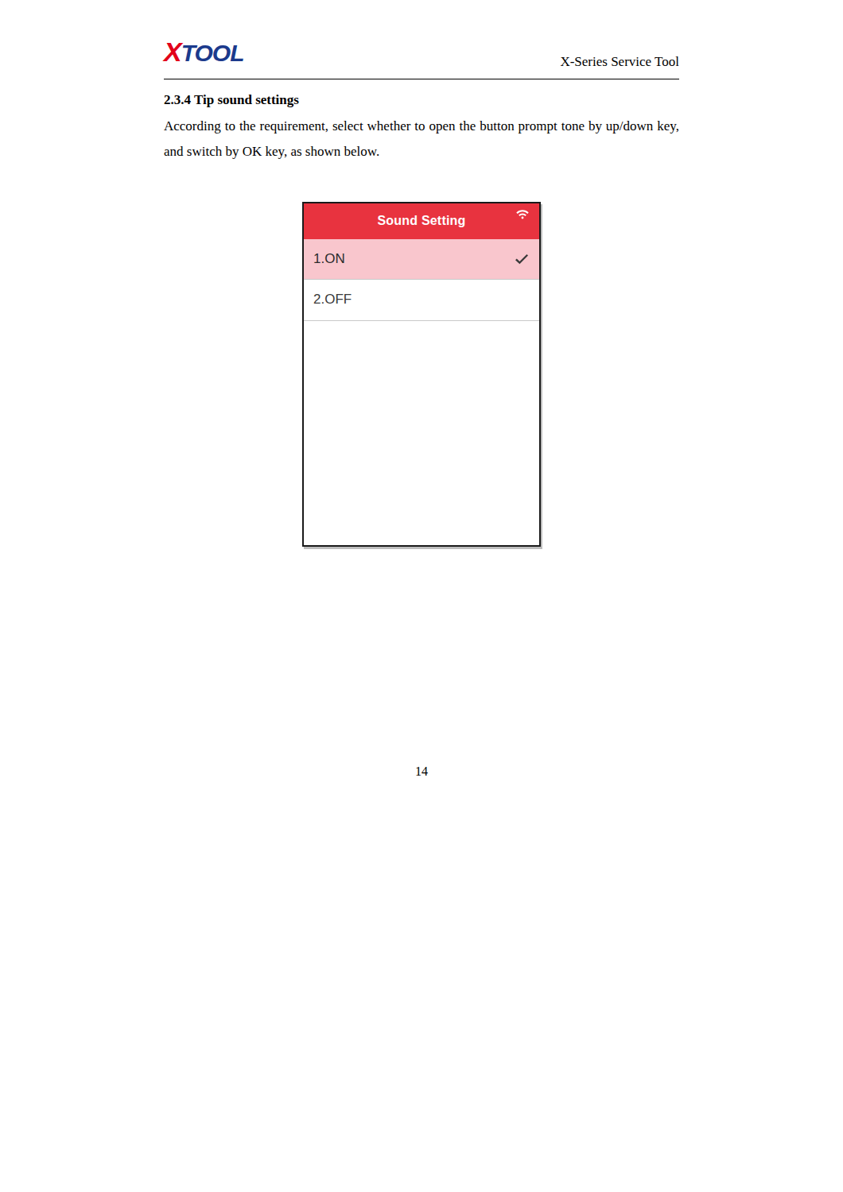XTOOL
X-Series Service Tool
2.3.4 Tip sound settings
According to the requirement, select whether to open the button prompt tone by up/down key, and switch by OK key, as shown below.
Sound Setting
1.ON
2.OFF
14